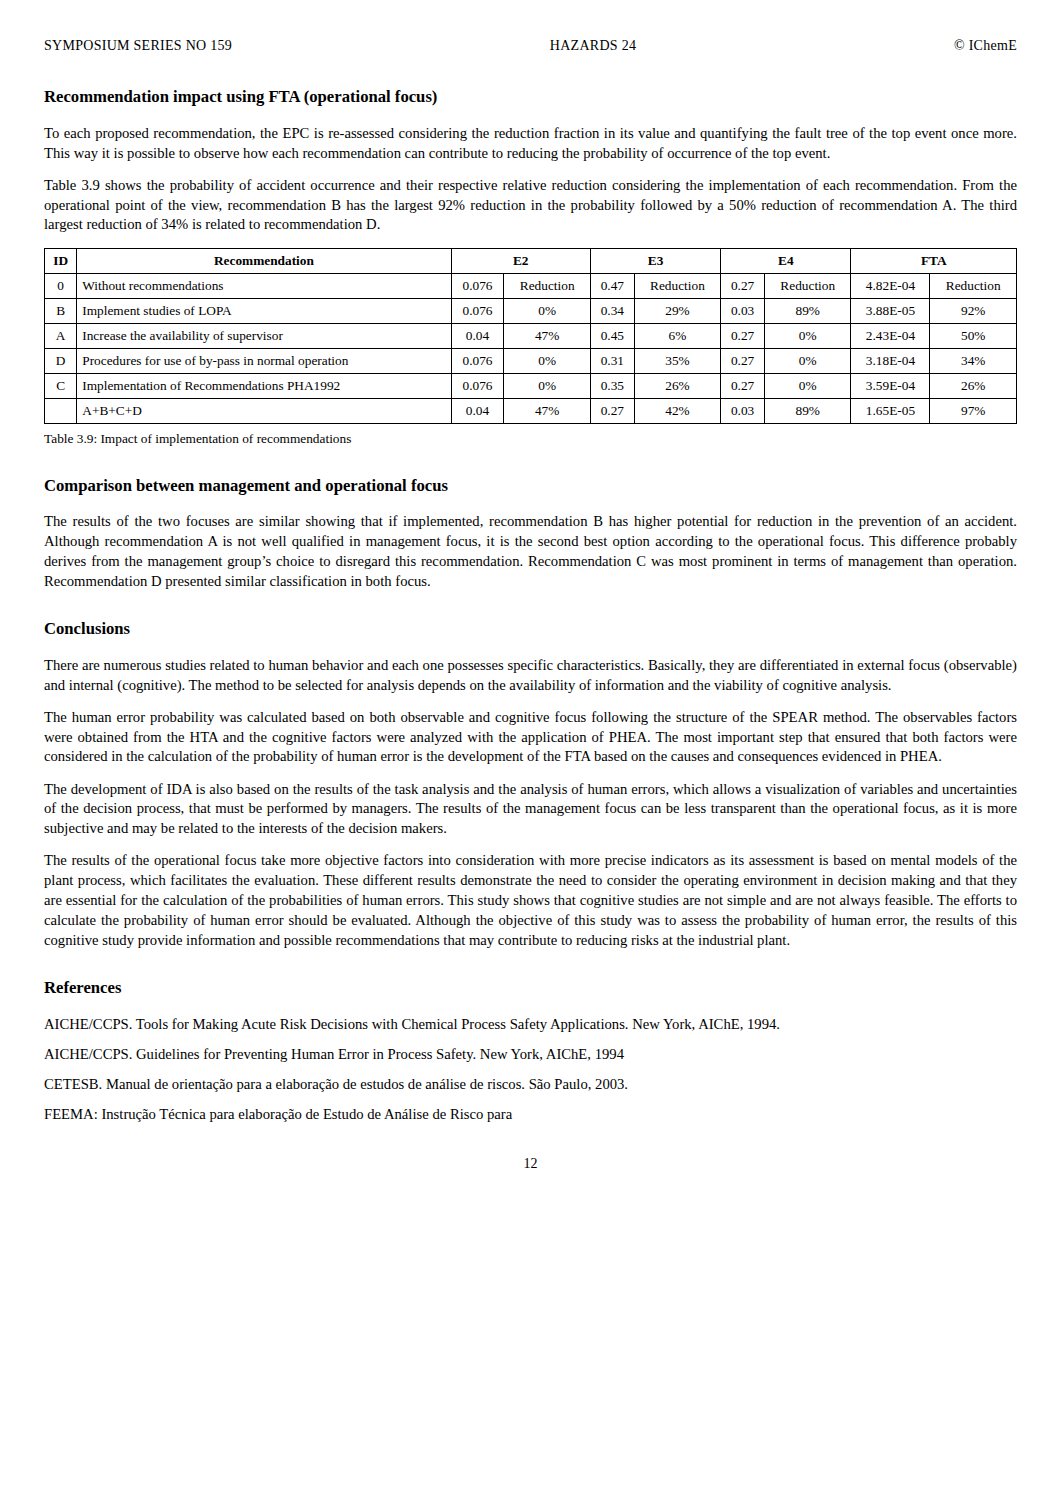SYMPOSIUM SERIES NO 159 HAZARDS 24 © IChemE
Recommendation impact using FTA (operational focus)
To each proposed recommendation, the EPC is re-assessed considering the reduction fraction in its value and quantifying the fault tree of the top event once more. This way it is possible to observe how each recommendation can contribute to reducing the probability of occurrence of the top event.
Table 3.9 shows the probability of accident occurrence and their respective relative reduction considering the implementation of each recommendation. From the operational point of the view, recommendation B has the largest 92% reduction in the probability followed by a 50% reduction of recommendation A. The third largest reduction of 34% is related to recommendation D.
| ID | Recommendation | E2 | E3 | E4 | FTA |
| --- | --- | --- | --- | --- | --- |
| 0 | Without recommendations | 0.076 | Reduction | 0.47 | Reduction | 0.27 | Reduction | 4.82E-04 | Reduction |
| B | Implement studies of LOPA | 0.076 | 0% | 0.34 | 29% | 0.03 | 89% | 3.88E-05 | 92% |
| A | Increase the availability of supervisor | 0.04 | 47% | 0.45 | 6% | 0.27 | 0% | 2.43E-04 | 50% |
| D | Procedures for use of by-pass in normal operation | 0.076 | 0% | 0.31 | 35% | 0.27 | 0% | 3.18E-04 | 34% |
| C | Implementation of Recommendations PHA1992 | 0.076 | 0% | 0.35 | 26% | 0.27 | 0% | 3.59E-04 | 26% |
| | A+B+C+D | 0.04 | 47% | 0.27 | 42% | 0.03 | 89% | 1.65E-05 | 97% |
Table 3.9: Impact of implementation of recommendations
Comparison between management and operational focus
The results of the two focuses are similar showing that if implemented, recommendation B has higher potential for reduction in the prevention of an accident. Although recommendation A is not well qualified in management focus, it is the second best option according to the operational focus. This difference probably derives from the management group’s choice to disregard this recommendation. Recommendation C was most prominent in terms of management than operation. Recommendation D presented similar classification in both focus.
Conclusions
There are numerous studies related to human behavior and each one possesses specific characteristics. Basically, they are differentiated in external focus (observable) and internal (cognitive). The method to be selected for analysis depends on the availability of information and the viability of cognitive analysis.
The human error probability was calculated based on both observable and cognitive focus following the structure of the SPEAR method. The observables factors were obtained from the HTA and the cognitive factors were analyzed with the application of PHEA. The most important step that ensured that both factors were considered in the calculation of the probability of human error is the development of the FTA based on the causes and consequences evidenced in PHEA.
The development of IDA is also based on the results of the task analysis and the analysis of human errors, which allows a visualization of variables and uncertainties of the decision process, that must be performed by managers. The results of the management focus can be less transparent than the operational focus, as it is more subjective and may be related to the interests of the decision makers.
The results of the operational focus take more objective factors into consideration with more precise indicators as its assessment is based on mental models of the plant process, which facilitates the evaluation. These different results demonstrate the need to consider the operating environment in decision making and that they are essential for the calculation of the probabilities of human errors. This study shows that cognitive studies are not simple and are not always feasible. The efforts to calculate the probability of human error should be evaluated. Although the objective of this study was to assess the probability of human error, the results of this cognitive study provide information and possible recommendations that may contribute to reducing risks at the industrial plant.
References
AICHE/CCPS. Tools for Making Acute Risk Decisions with Chemical Process Safety Applications. New York, AIChE, 1994.
AICHE/CCPS. Guidelines for Preventing Human Error in Process Safety. New York, AIChE, 1994
CETESB. Manual de orientação para a elaboração de estudos de análise de riscos. São Paulo, 2003.
FEEMA: Instrução Técnica para elaboração de Estudo de Análise de Risco para
12